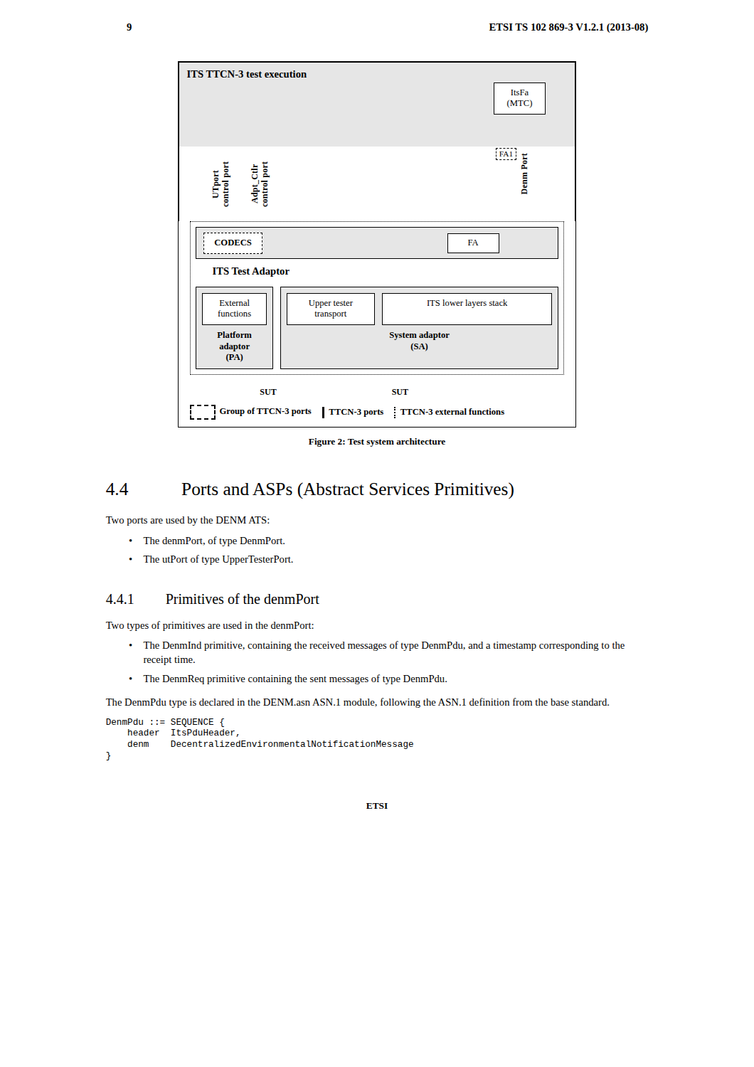9 ETSI TS 102 869-3 V1.2.1 (2013-08)
ITS TTCN-3 test execution
ItsFa
(MTC)
UTport
control port Adpt_Ctlr
control port FA1 Denm Port
CODECS
FA
ITS Test Adaptor
External
functions
Platform adaptor
(PA)
Upper tester
transport
ITS lower layers stack
System adaptor
(SA)
SUT SUT
Group of TTCN-3 ports TTCN-3 ports TTCN-3 external functions
Figure 2: Test system architecture
4.4 Ports and ASPs (Abstract Services Primitives)
Two ports are used by the DENM ATS:
The denmPort, of type DenmPort.
The utPort of type UpperTesterPort.
4.4.1 Primitives of the denmPort
Two types of primitives are used in the denmPort:
The DenmInd primitive, containing the received messages of type DenmPdu, and a timestamp corresponding to the receipt time.
The DenmReq primitive containing the sent messages of type DenmPdu.
The DenmPdu type is declared in the DENM.asn ASN.1 module, following the ASN.1 definition from the base standard.
DenmPdu ::= SEQUENCE {
    header  ItsPduHeader,
    denm    DecentralizedEnvironmentalNotificationMessage
}
ETSI